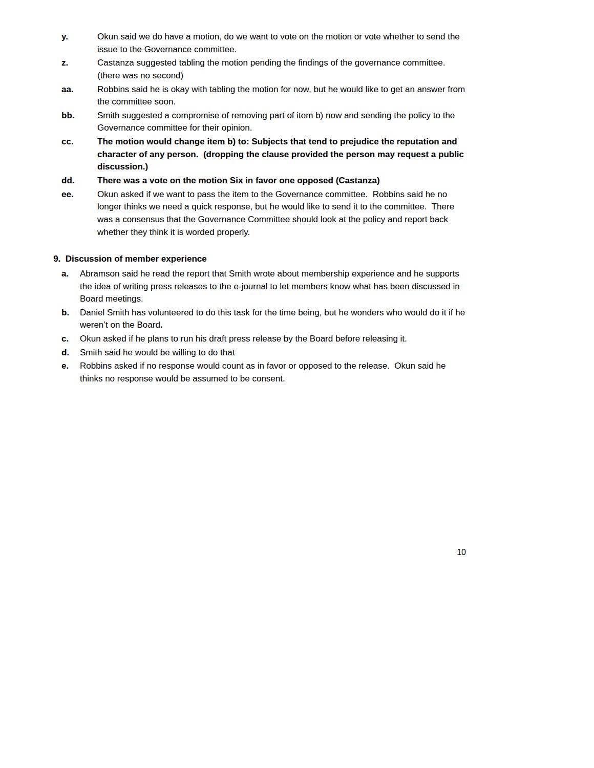y. Okun said we do have a motion, do we want to vote on the motion or vote whether to send the issue to the Governance committee.
z. Castanza suggested tabling the motion pending the findings of the governance committee. (there was no second)
aa. Robbins said he is okay with tabling the motion for now, but he would like to get an answer from the committee soon.
bb. Smith suggested a compromise of removing part of item b) now and sending the policy to the Governance committee for their opinion.
cc. The motion would change item b) to: Subjects that tend to prejudice the reputation and character of any person. (dropping the clause provided the person may request a public discussion.)
dd. There was a vote on the motion Six in favor one opposed (Castanza)
ee. Okun asked if we want to pass the item to the Governance committee. Robbins said he no longer thinks we need a quick response, but he would like to send it to the committee. There was a consensus that the Governance Committee should look at the policy and report back whether they think it is worded properly.
9. Discussion of member experience
a. Abramson said he read the report that Smith wrote about membership experience and he supports the idea of writing press releases to the e-journal to let members know what has been discussed in Board meetings.
b. Daniel Smith has volunteered to do this task for the time being, but he wonders who would do it if he weren’t on the Board.
c. Okun asked if he plans to run his draft press release by the Board before releasing it.
d. Smith said he would be willing to do that
e. Robbins asked if no response would count as in favor or opposed to the release. Okun said he thinks no response would be assumed to be consent.
10